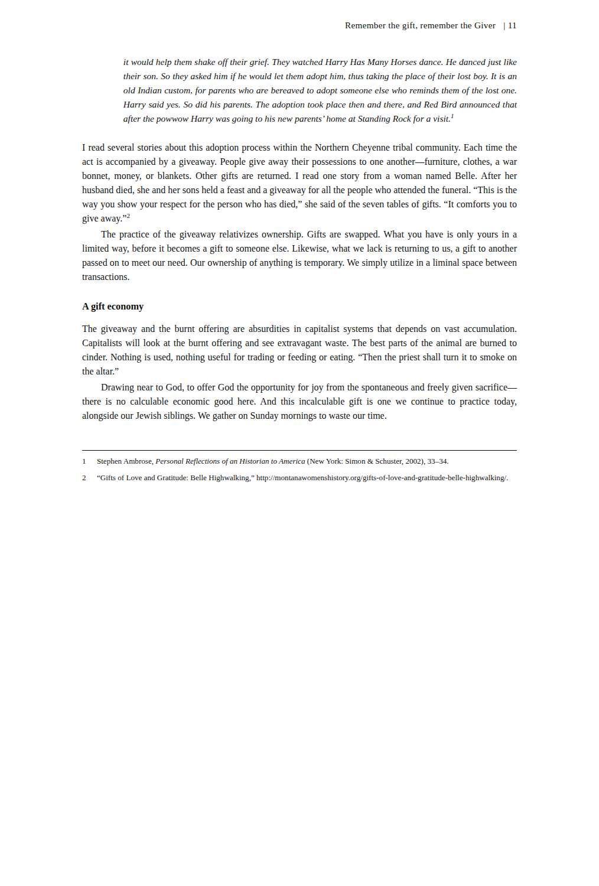Remember the gift, remember the Giver | 11
it would help them shake off their grief. They watched Harry Has Many Horses dance. He danced just like their son. So they asked him if he would let them adopt him, thus taking the place of their lost boy. It is an old Indian custom, for parents who are bereaved to adopt someone else who reminds them of the lost one. Harry said yes. So did his parents. The adoption took place then and there, and Red Bird announced that after the powwow Harry was going to his new parents’ home at Standing Rock for a visit.1
I read several stories about this adoption process within the Northern Cheyenne tribal community. Each time the act is accompanied by a giveaway. People give away their possessions to one another—furniture, clothes, a war bonnet, money, or blankets. Other gifts are returned. I read one story from a woman named Belle. After her husband died, she and her sons held a feast and a giveaway for all the people who attended the funeral. “This is the way you show your respect for the person who has died,” she said of the seven tables of gifts. “It comforts you to give away.”2
The practice of the giveaway relativizes ownership. Gifts are swapped. What you have is only yours in a limited way, before it becomes a gift to someone else. Likewise, what we lack is returning to us, a gift to another passed on to meet our need. Our ownership of anything is temporary. We simply utilize in a liminal space between transactions.
A gift economy
The giveaway and the burnt offering are absurdities in capitalist systems that depends on vast accumulation. Capitalists will look at the burnt offering and see extravagant waste. The best parts of the animal are burned to cinder. Nothing is used, nothing useful for trading or feeding or eating. “Then the priest shall turn it to smoke on the altar.”
Drawing near to God, to offer God the opportunity for joy from the spontaneous and freely given sacrifice—there is no calculable economic good here. And this incalculable gift is one we continue to practice today, alongside our Jewish siblings. We gather on Sunday mornings to waste our time.
1 Stephen Ambrose, Personal Reflections of an Historian to America (New York: Simon & Schuster, 2002), 33–34.
2 “Gifts of Love and Gratitude: Belle Highwalking,” http://montanawomenshistory.org/gifts-of-love-and-gratitude-belle-highwalking/.